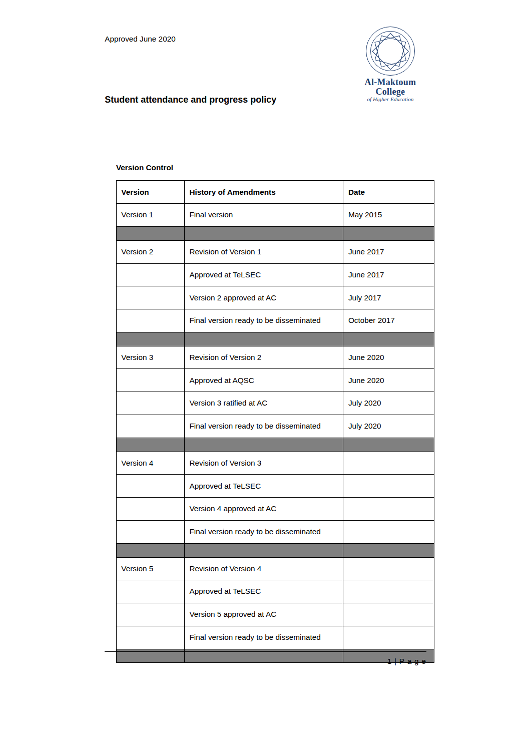Al-Maktoum College
of Higher Education
Approved June 2020
Student attendance and progress policy
Version Control
| Version | History of Amendments | Date |
| --- | --- | --- |
| Version 1 | Final version | May 2015 |
| Version 2 | Revision of Version 1 | June 2017 |
| | Approved at TeLSEC | June 2017 |
| | Version 2 approved at AC | July 2017 |
| | Final version ready to be disseminated | October 2017 |
| Version 3 | Revision of Version 2 | June 2020 |
| | Approved at AQSC | June 2020 |
| | Version 3 ratified at AC | July 2020 |
| | Final version ready to be disseminated | July 2020 |
| Version 4 | Revision of Version 3 | |
| | Approved at TeLSEC | |
| | Version 4 approved at AC | |
| | Final version ready to be disseminated | |
| Version 5 | Revision of Version 4 | |
| | Approved at TeLSEC | |
| | Version 5 approved at AC | |
| | Final version ready to be disseminated | |
1 | P a g e